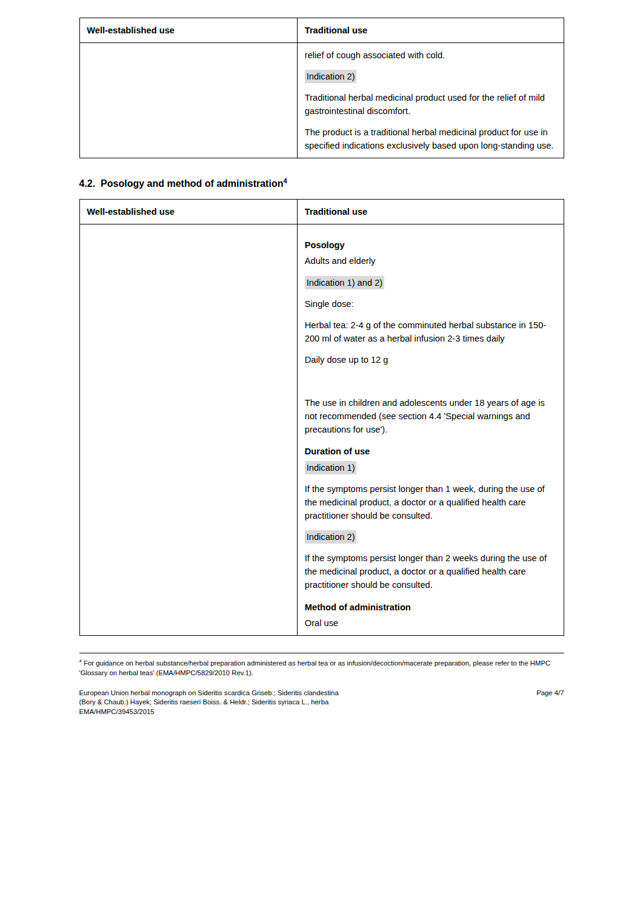| Well-established use | Traditional use |
| --- | --- |
| | relief of cough associated with cold. Indication 2) Traditional herbal medicinal product used for the relief of mild gastrointestinal discomfort. The product is a traditional herbal medicinal product for use in specified indications exclusively based upon long-standing use. |
4.2. Posology and method of administration4
| Well-established use | Traditional use |
| --- | --- |
| | Posology Adults and elderly Indication 1) and 2) Single dose: Herbal tea: 2-4 g of the comminuted herbal substance in 150-200 ml of water as a herbal infusion 2-3 times daily Daily dose up to 12 g The use in children and adolescents under 18 years of age is not recommended (see section 4.4 'Special warnings and precautions for use'). Duration of use Indication 1) If the symptoms persist longer than 1 week, during the use of the medicinal product, a doctor or a qualified health care practitioner should be consulted. Indication 2) If the symptoms persist longer than 2 weeks during the use of the medicinal product, a doctor or a qualified health care practitioner should be consulted. Method of administration Oral use |
4 For guidance on herbal substance/herbal preparation administered as herbal tea or as infusion/decoction/macerate preparation, please refer to the HMPC 'Glossary on herbal teas' (EMA/HMPC/5829/2010 Rev.1).
Page 4/7 European Union herbal monograph on Sideritis scardica Griseb.; Sideritis clandestina
(Bory & Chaub.) Hayek; Sideritis raeseri Boiss. & Heldr.; Sideritis syriaca L., herba
EMA/HMPC/39453/2015